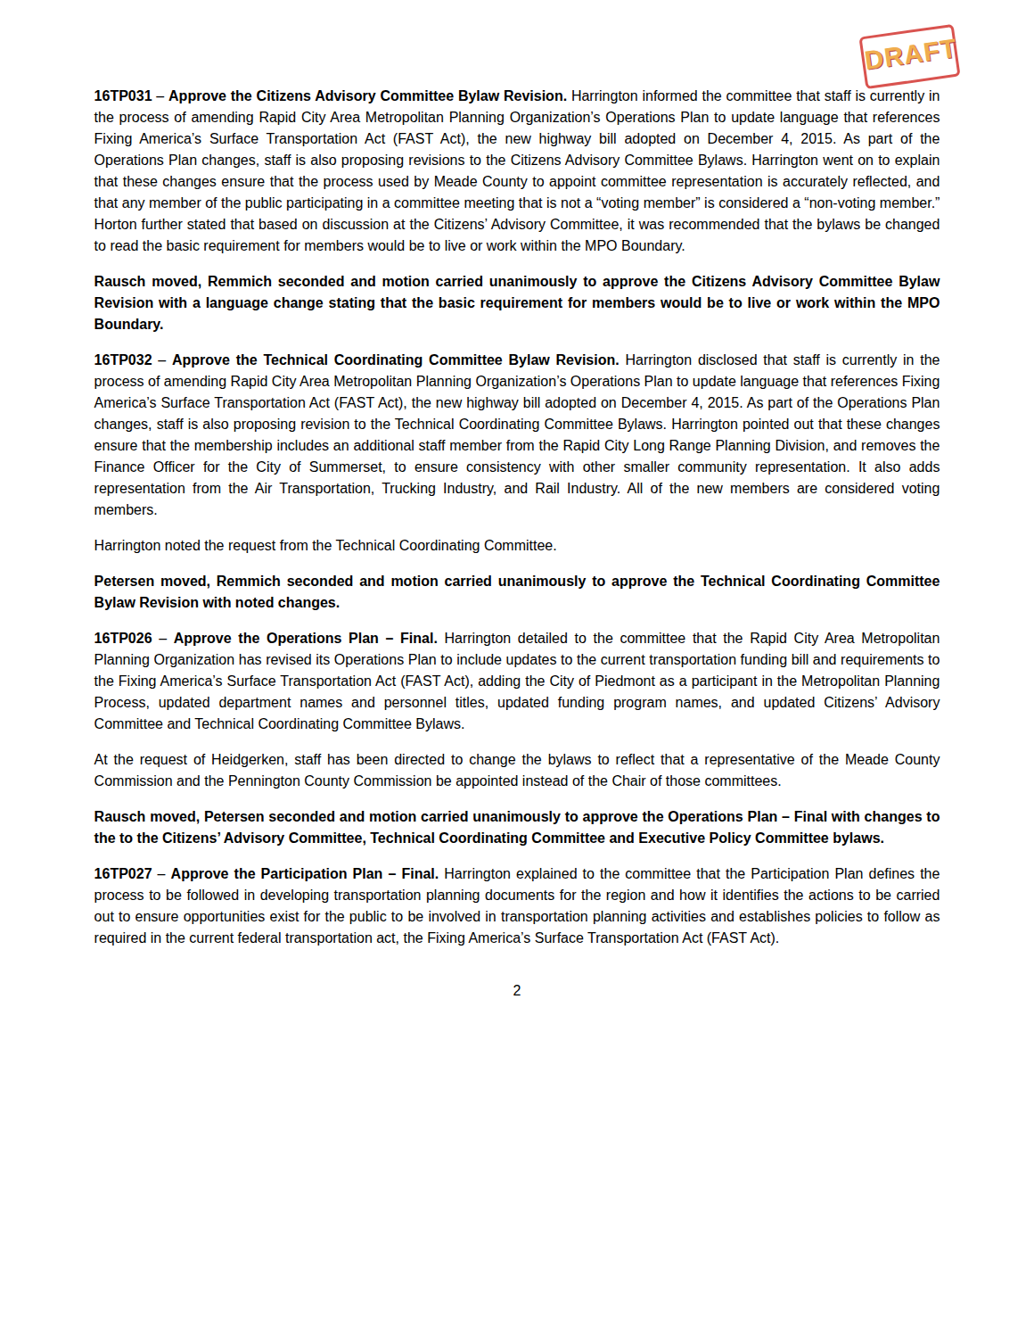DRAFT
16TP031 – Approve the Citizens Advisory Committee Bylaw Revision. Harrington informed the committee that staff is currently in the process of amending Rapid City Area Metropolitan Planning Organization’s Operations Plan to update language that references Fixing America’s Surface Transportation Act (FAST Act), the new highway bill adopted on December 4, 2015. As part of the Operations Plan changes, staff is also proposing revisions to the Citizens Advisory Committee Bylaws. Harrington went on to explain that these changes ensure that the process used by Meade County to appoint committee representation is accurately reflected, and that any member of the public participating in a committee meeting that is not a “voting member” is considered a “non-voting member.” Horton further stated that based on discussion at the Citizens’ Advisory Committee, it was recommended that the bylaws be changed to read the basic requirement for members would be to live or work within the MPO Boundary.
Rausch moved, Remmich seconded and motion carried unanimously to approve the Citizens Advisory Committee Bylaw Revision with a language change stating that the basic requirement for members would be to live or work within the MPO Boundary.
16TP032 – Approve the Technical Coordinating Committee Bylaw Revision. Harrington disclosed that staff is currently in the process of amending Rapid City Area Metropolitan Planning Organization’s Operations Plan to update language that references Fixing America’s Surface Transportation Act (FAST Act), the new highway bill adopted on December 4, 2015. As part of the Operations Plan changes, staff is also proposing revision to the Technical Coordinating Committee Bylaws. Harrington pointed out that these changes ensure that the membership includes an additional staff member from the Rapid City Long Range Planning Division, and removes the Finance Officer for the City of Summerset, to ensure consistency with other smaller community representation. It also adds representation from the Air Transportation, Trucking Industry, and Rail Industry. All of the new members are considered voting members.
Harrington noted the request from the Technical Coordinating Committee.
Petersen moved, Remmich seconded and motion carried unanimously to approve the Technical Coordinating Committee Bylaw Revision with noted changes.
16TP026 – Approve the Operations Plan – Final. Harrington detailed to the committee that the Rapid City Area Metropolitan Planning Organization has revised its Operations Plan to include updates to the current transportation funding bill and requirements to the Fixing America’s Surface Transportation Act (FAST Act), adding the City of Piedmont as a participant in the Metropolitan Planning Process, updated department names and personnel titles, updated funding program names, and updated Citizens’ Advisory Committee and Technical Coordinating Committee Bylaws.
At the request of Heidgerken, staff has been directed to change the bylaws to reflect that a representative of the Meade County Commission and the Pennington County Commission be appointed instead of the Chair of those committees.
Rausch moved, Petersen seconded and motion carried unanimously to approve the Operations Plan – Final with changes to the to the Citizens’ Advisory Committee, Technical Coordinating Committee and Executive Policy Committee bylaws.
16TP027 – Approve the Participation Plan – Final. Harrington explained to the committee that the Participation Plan defines the process to be followed in developing transportation planning documents for the region and how it identifies the actions to be carried out to ensure opportunities exist for the public to be involved in transportation planning activities and establishes policies to follow as required in the current federal transportation act, the Fixing America’s Surface Transportation Act (FAST Act).
2